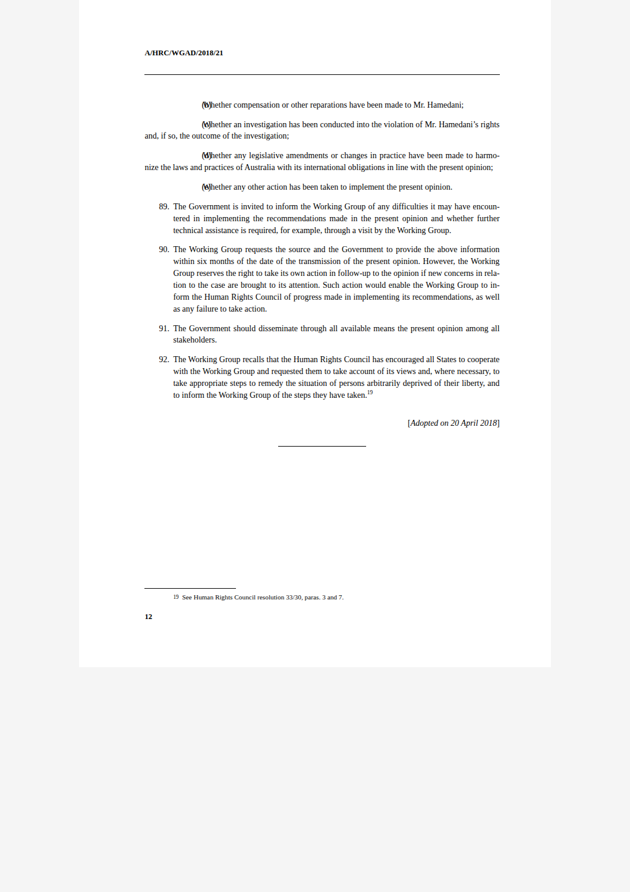A/HRC/WGAD/2018/21
(b) Whether compensation or other reparations have been made to Mr. Hamedani;
(c) Whether an investigation has been conducted into the violation of Mr. Hamedani’s rights and, if so, the outcome of the investigation;
(d) Whether any legislative amendments or changes in practice have been made to harmonize the laws and practices of Australia with its international obligations in line with the present opinion;
(e) Whether any other action has been taken to implement the present opinion.
89.
The Government is invited to inform the Working Group of any difficulties it may have encountered in implementing the recommendations made in the present opinion and whether further technical assistance is required, for example, through a visit by the Working Group.
90.
The Working Group requests the source and the Government to provide the above information within six months of the date of the transmission of the present opinion. However, the Working Group reserves the right to take its own action in follow-up to the opinion if new concerns in relation to the case are brought to its attention. Such action would enable the Working Group to inform the Human Rights Council of progress made in implementing its recommendations, as well as any failure to take action.
91.
The Government should disseminate through all available means the present opinion among all stakeholders.
92.
The Working Group recalls that the Human Rights Council has encouraged all States to cooperate with the Working Group and requested them to take account of its views and, where necessary, to take appropriate steps to remedy the situation of persons arbitrarily deprived of their liberty, and to inform the Working Group of the steps they have taken.19
[Adopted on 20 April 2018]
19 See Human Rights Council resolution 33/30, paras. 3 and 7.
12